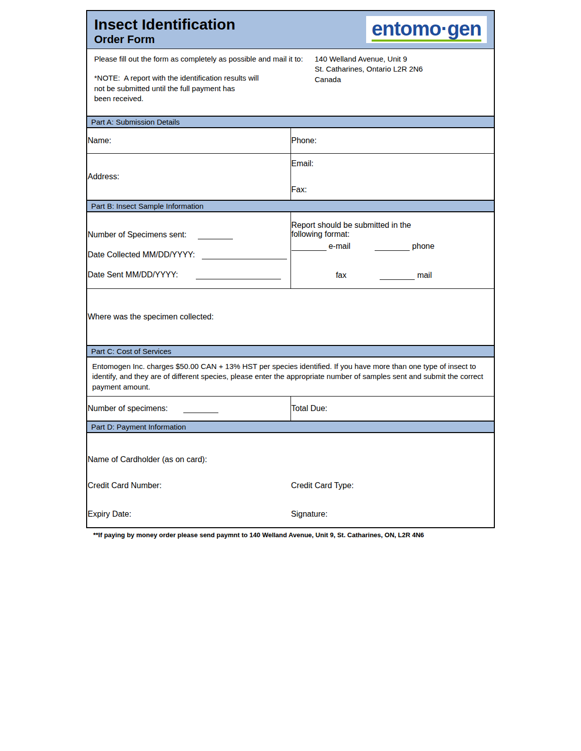Insect Identification
Order Form
entomo·gen
Please fill out the form as completely as possible and mail it to:
*NOTE: A report with the identification results will
not be submitted until the full payment has
been received.
140 Welland Avenue, Unit 9
St. Catharines, Ontario L2R 2N6
Canada
Part A: Submission Details
| Name: | Phone: |
| Address: | Email: Fax: |
Part B: Insect Sample Information
| Number of Specimens sent: Date Collected MM/DD/YYYY: Date Sent MM/DD/YYYY: | Report should be submitted in the following format: e-mail phone fax mail |
| Where was the specimen collected: |
Part C: Cost of Services
Entomogen Inc. charges $50.00 CAN + 13% HST per species identified. If you have more than one type of insect to identify, and they are of different species, please enter the appropriate number of samples sent and submit the correct payment amount.
| Number of specimens: | Total Due: |
Part D: Payment Information
| Name of Cardholder (as on card): |
| Credit Card Number: | Credit Card Type: |
| Expiry Date: | Signature: |
**If paying by money order please send paymnt to 140 Welland Avenue, Unit 9, St. Catharines, ON, L2R 4N6